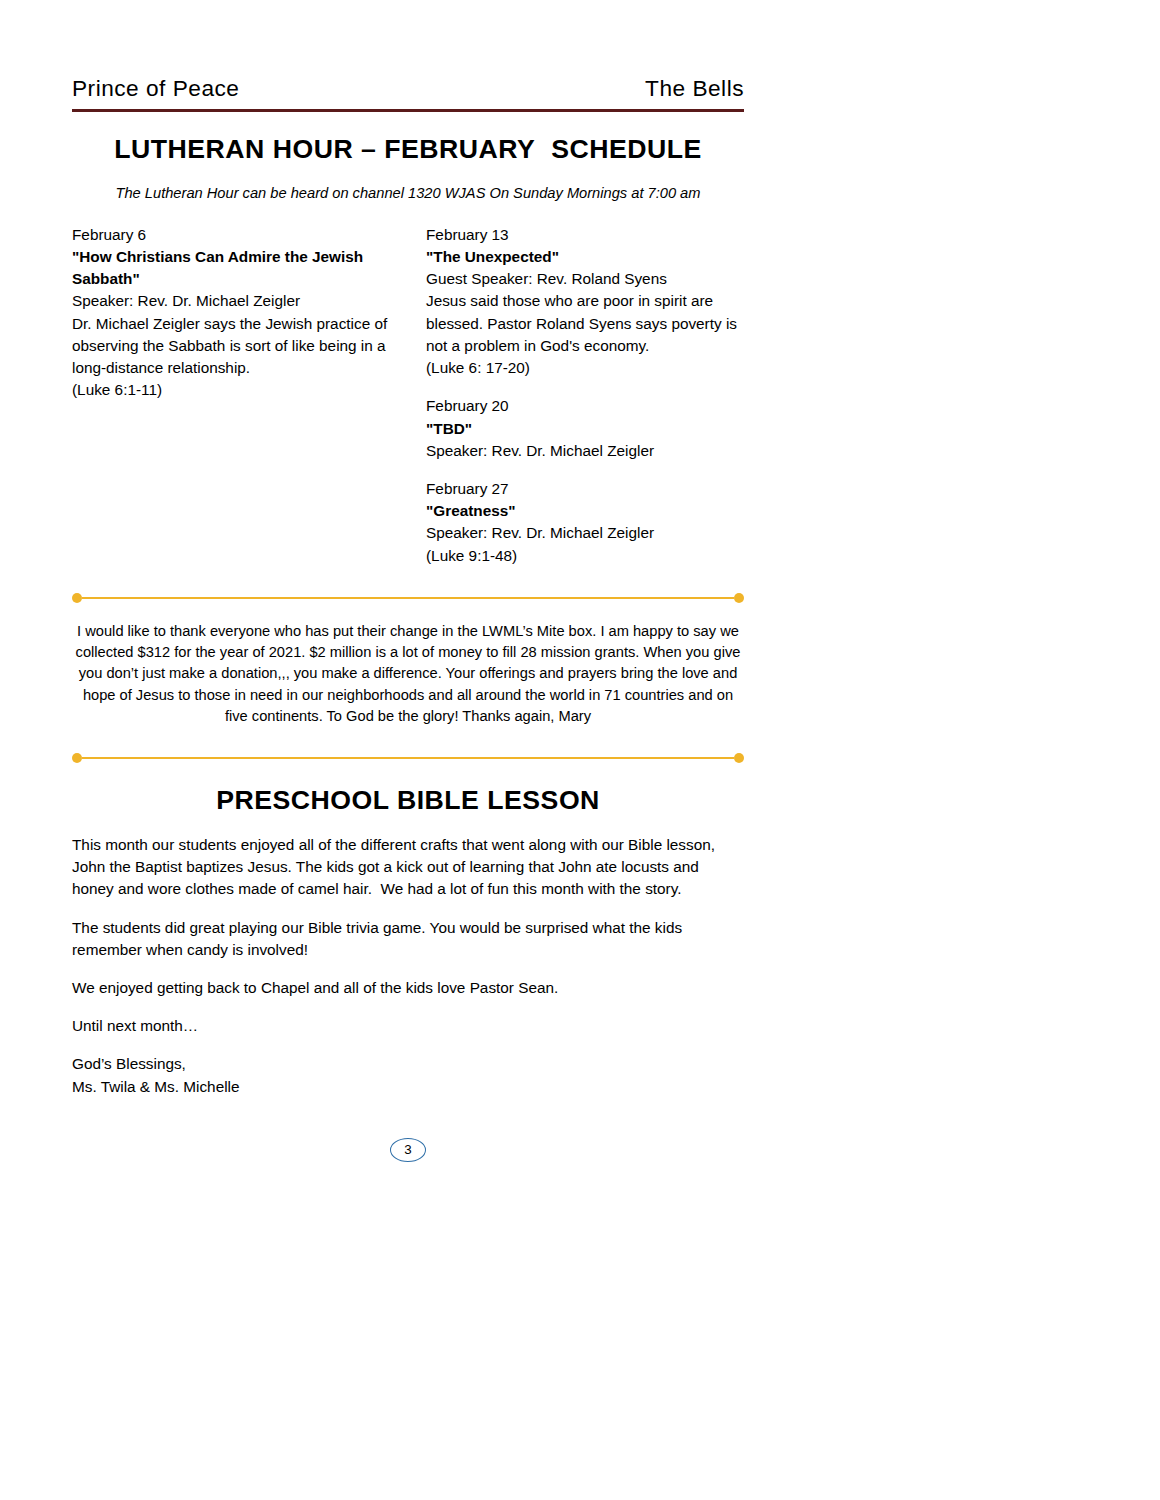Prince of Peace The Bells
LUTHERAN HOUR – FEBRUARY SCHEDULE
The Lutheran Hour can be heard on channel 1320 WJAS On Sunday Mornings at 7:00 am
February 6
"How Christians Can Admire the Jewish Sabbath"
Speaker: Rev. Dr. Michael Zeigler
Dr. Michael Zeigler says the Jewish practice of observing the Sabbath is sort of like being in a long-distance relationship.
(Luke 6:1-11)
February 13
"The Unexpected"
Guest Speaker: Rev. Roland Syens
Jesus said those who are poor in spirit are blessed. Pastor Roland Syens says poverty is not a problem in God's economy.
(Luke 6: 17-20)
February 20
"TBD"
Speaker: Rev. Dr. Michael Zeigler
February 27
"Greatness"
Speaker: Rev. Dr. Michael Zeigler
(Luke 9:1-48)
I would like to thank everyone who has put their change in the LWML’s Mite box. I am happy to say we collected $312 for the year of 2021. $2 million is a lot of money to fill 28 mission grants. When you give you don’t just make a donation,,, you make a difference. Your offerings and prayers bring the love and hope of Jesus to those in need in our neighborhoods and all around the world in 71 countries and on five continents. To God be the glory! Thanks again, Mary
PRESCHOOL BIBLE LESSON
This month our students enjoyed all of the different crafts that went along with our Bible lesson, John the Baptist baptizes Jesus. The kids got a kick out of learning that John ate locusts and honey and wore clothes made of camel hair. We had a lot of fun this month with the story.
The students did great playing our Bible trivia game. You would be surprised what the kids remember when candy is involved!
We enjoyed getting back to Chapel and all of the kids love Pastor Sean.
Until next month…
God’s Blessings,
Ms. Twila & Ms. Michelle
3